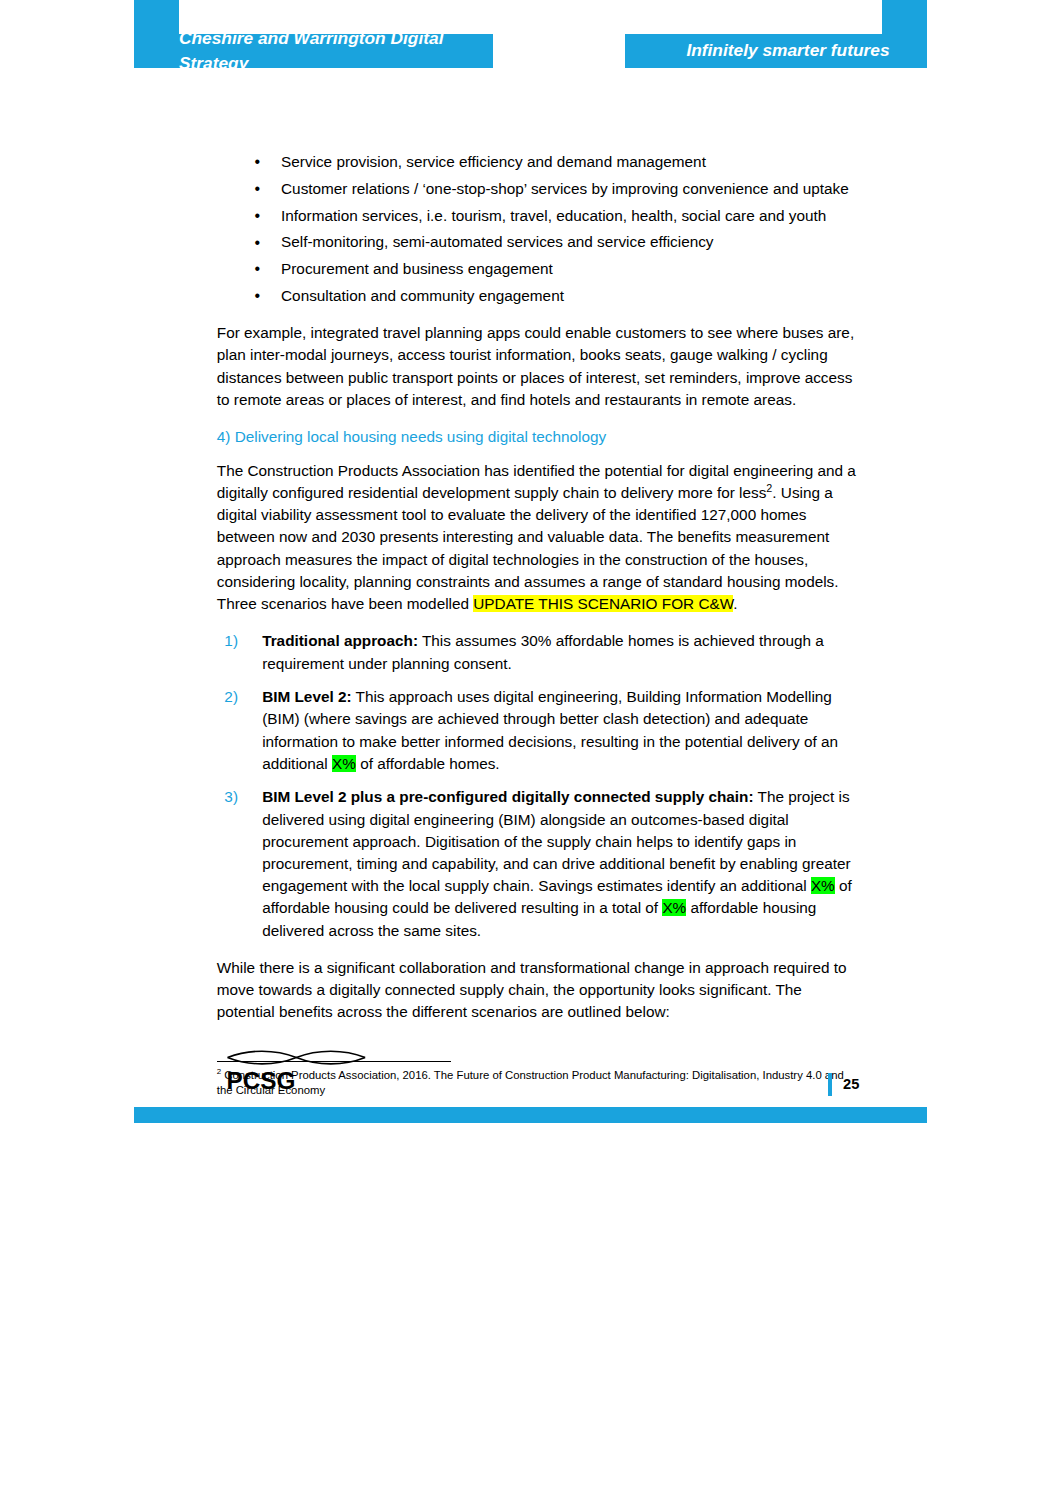Cheshire and Warrington Digital Strategy
Infinitely smarter futures
Service provision, service efficiency and demand management
Customer relations / ‘one-stop-shop’ services by improving convenience and uptake
Information services, i.e. tourism, travel, education, health, social care and youth
Self-monitoring, semi-automated services and service efficiency
Procurement and business engagement
Consultation and community engagement
For example, integrated travel planning apps could enable customers to see where buses are, plan inter-modal journeys, access tourist information, books seats, gauge walking / cycling distances between public transport points or places of interest, set reminders, improve access to remote areas or places of interest, and find hotels and restaurants in remote areas.
4) Delivering local housing needs using digital technology
The Construction Products Association has identified the potential for digital engineering and a digitally configured residential development supply chain to delivery more for less2. Using a digital viability assessment tool to evaluate the delivery of the identified 127,000 homes between now and 2030 presents interesting and valuable data. The benefits measurement approach measures the impact of digital technologies in the construction of the houses, considering locality, planning constraints and assumes a range of standard housing models. Three scenarios have been modelled UPDATE THIS SCENARIO FOR C&W.
Traditional approach: This assumes 30% affordable homes is achieved through a requirement under planning consent.
BIM Level 2: This approach uses digital engineering, Building Information Modelling (BIM) (where savings are achieved through better clash detection) and adequate information to make better informed decisions, resulting in the potential delivery of an additional X% of affordable homes.
BIM Level 2 plus a pre-configured digitally connected supply chain: The project is delivered using digital engineering (BIM) alongside an outcomes-based digital procurement approach. Digitisation of the supply chain helps to identify gaps in procurement, timing and capability, and can drive additional benefit by enabling greater engagement with the local supply chain. Savings estimates identify an additional X% of affordable housing could be delivered resulting in a total of X% affordable housing delivered across the same sites.
While there is a significant collaboration and transformational change in approach required to move towards a digitally connected supply chain, the opportunity looks significant. The potential benefits across the different scenarios are outlined below:
2 Construction Products Association, 2016. The Future of Construction Product Manufacturing: Digitalisation, Industry 4.0 and the Circular Economy
PCSG
25